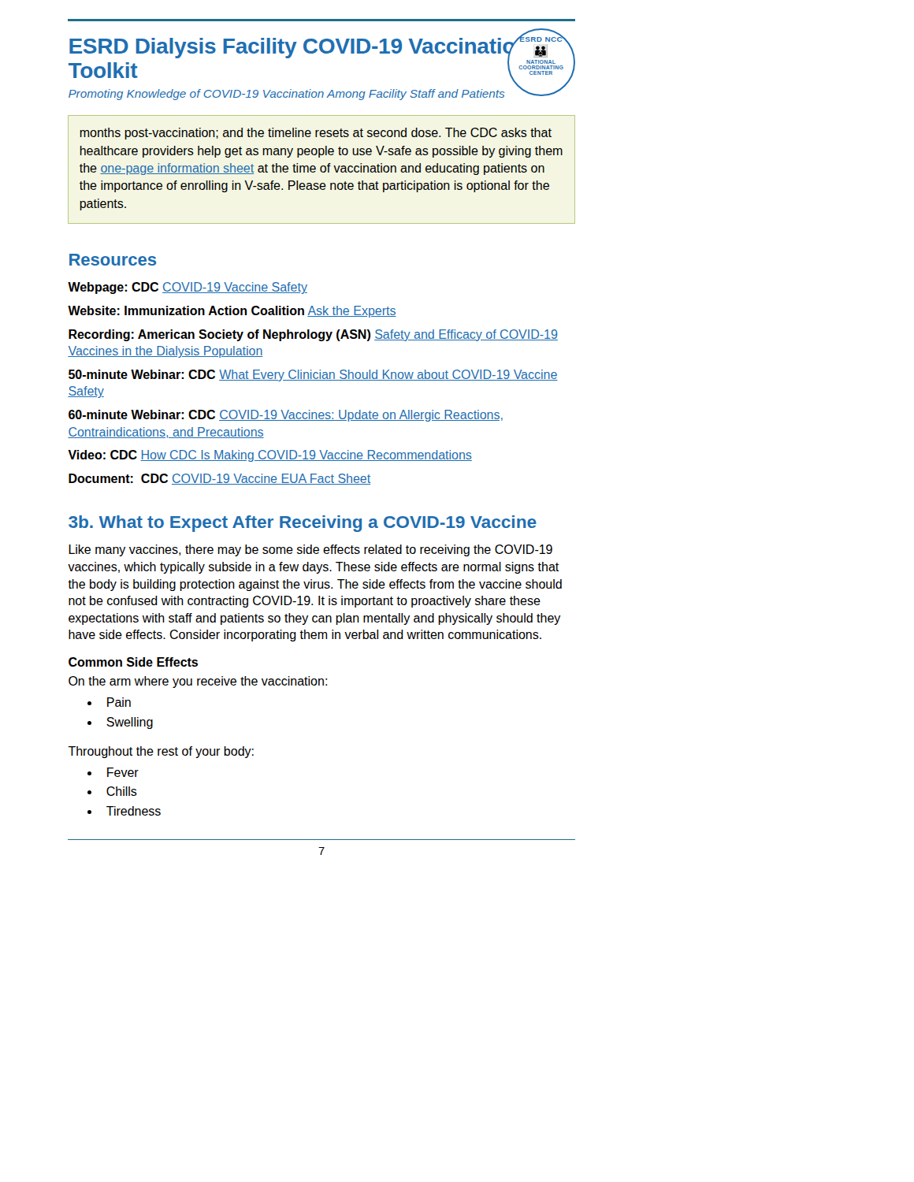ESRD NCC 👪 NATIONAL
COORDINATING
CENTER
ESRD Dialysis Facility COVID-19 Vaccination Toolkit
Promoting Knowledge of COVID-19 Vaccination Among Facility Staff and Patients
months post-vaccination; and the timeline resets at second dose. The CDC asks that healthcare providers help get as many people to use V-safe as possible by giving them the one-page information sheet at the time of vaccination and educating patients on the importance of enrolling in V-safe. Please note that participation is optional for the patients.
Resources
Webpage: CDC COVID-19 Vaccine Safety
Website: Immunization Action Coalition Ask the Experts
Recording: American Society of Nephrology (ASN) Safety and Efficacy of COVID-19 Vaccines in the Dialysis Population
50-minute Webinar: CDC What Every Clinician Should Know about COVID-19 Vaccine Safety
60-minute Webinar: CDC COVID-19 Vaccines: Update on Allergic Reactions, Contraindications, and Precautions
Video: CDC How CDC Is Making COVID-19 Vaccine Recommendations
Document: CDC COVID-19 Vaccine EUA Fact Sheet
3b. What to Expect After Receiving a COVID-19 Vaccine
Like many vaccines, there may be some side effects related to receiving the COVID-19 vaccines, which typically subside in a few days. These side effects are normal signs that the body is building protection against the virus. The side effects from the vaccine should not be confused with contracting COVID-19. It is important to proactively share these expectations with staff and patients so they can plan mentally and physically should they have side effects. Consider incorporating them in verbal and written communications.
Common Side Effects
On the arm where you receive the vaccination:
Pain
Swelling
Throughout the rest of your body:
Fever
Chills
Tiredness
7